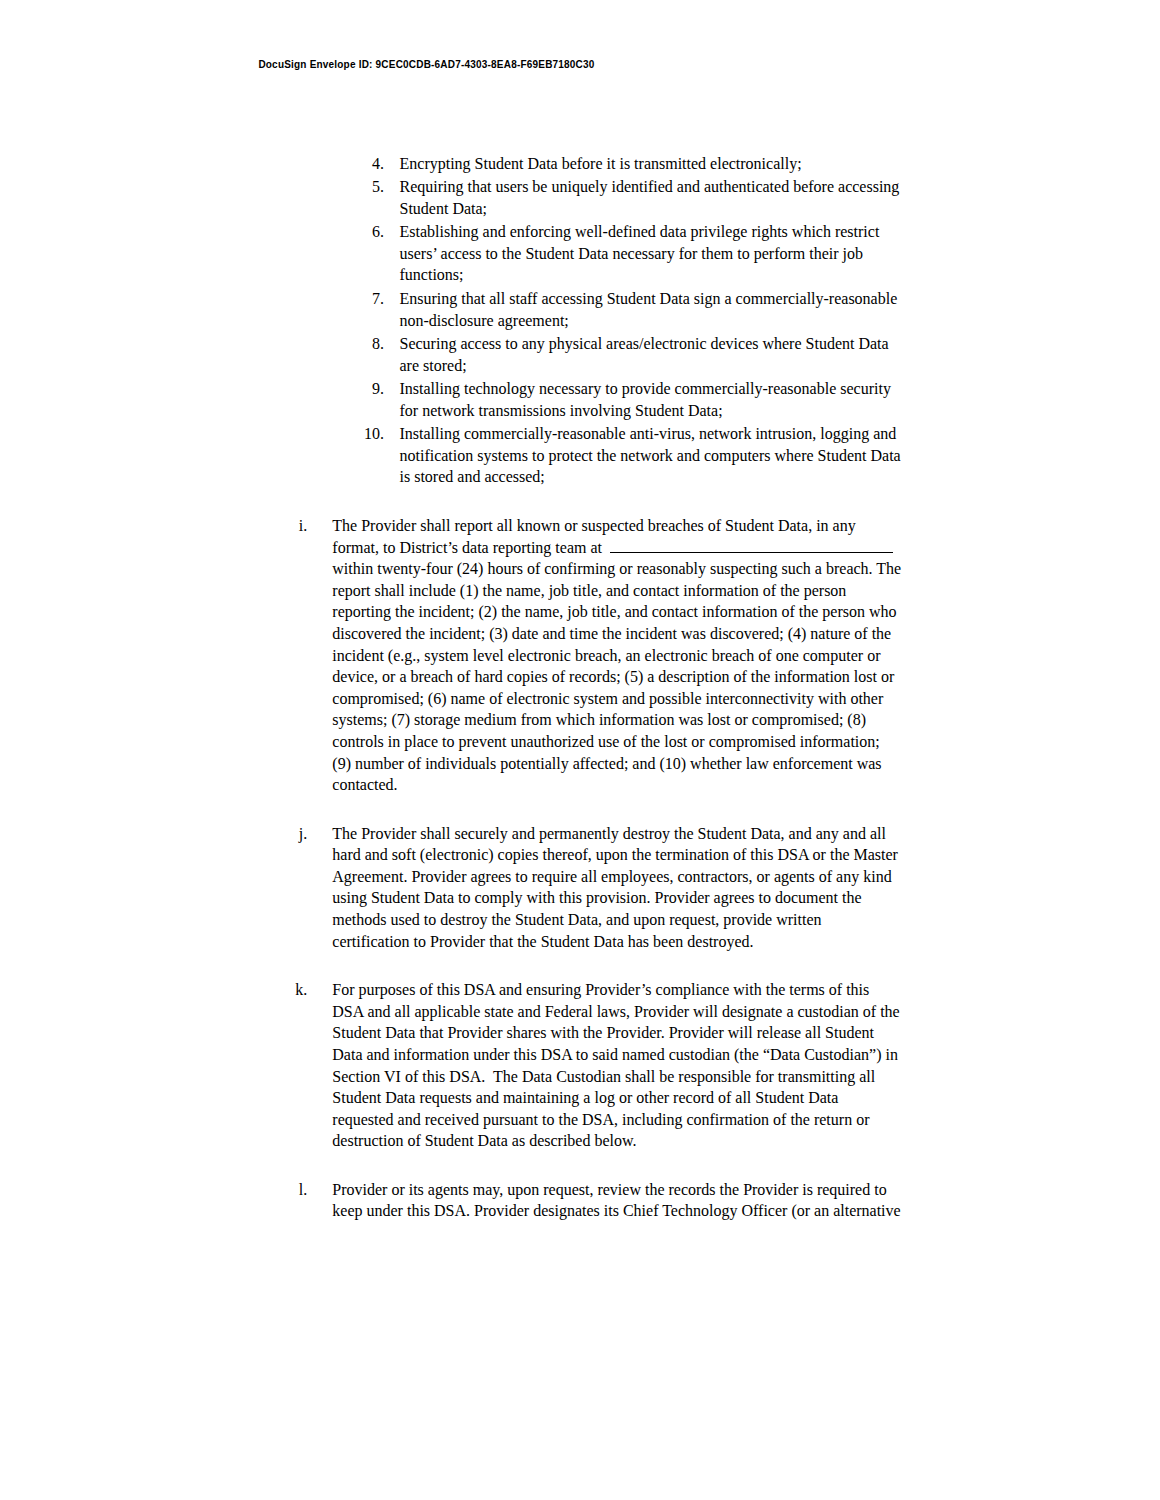DocuSign Envelope ID: 9CEC0CDB-6AD7-4303-8EA8-F69EB7180C30
Encrypting Student Data before it is transmitted electronically;
Requiring that users be uniquely identified and authenticated before accessing Student Data;
Establishing and enforcing well-defined data privilege rights which restrict users’ access to the Student Data necessary for them to perform their job functions;
Ensuring that all staff accessing Student Data sign a commercially-reasonable non-disclosure agreement;
Securing access to any physical areas/electronic devices where Student Data are stored;
Installing technology necessary to provide commercially-reasonable security for network transmissions involving Student Data;
Installing commercially-reasonable anti-virus, network intrusion, logging and notification systems to protect the network and computers where Student Data is stored and accessed;
The Provider shall report all known or suspected breaches of Student Data, in any format, to District’s data reporting team at within twenty-four (24) hours of confirming or reasonably suspecting such a breach. The report shall include (1) the name, job title, and contact information of the person reporting the incident; (2) the name, job title, and contact information of the person who discovered the incident; (3) date and time the incident was discovered; (4) nature of the incident (e.g., system level electronic breach, an electronic breach of one computer or device, or a breach of hard copies of records; (5) a description of the information lost or compromised; (6) name of electronic system and possible interconnectivity with other systems; (7) storage medium from which information was lost or compromised; (8) controls in place to prevent unauthorized use of the lost or compromised information; (9) number of individuals potentially affected; and (10) whether law enforcement was contacted.
The Provider shall securely and permanently destroy the Student Data, and any and all hard and soft (electronic) copies thereof, upon the termination of this DSA or the Master Agreement. Provider agrees to require all employees, contractors, or agents of any kind using Student Data to comply with this provision. Provider agrees to document the methods used to destroy the Student Data, and upon request, provide written certification to Provider that the Student Data has been destroyed.
For purposes of this DSA and ensuring Provider’s compliance with the terms of this DSA and all applicable state and Federal laws, Provider will designate a custodian of the Student Data that Provider shares with the Provider. Provider will release all Student Data and information under this DSA to said named custodian (the “Data Custodian”) in Section VI of this DSA. The Data Custodian shall be responsible for transmitting all Student Data requests and maintaining a log or other record of all Student Data requested and received pursuant to the DSA, including confirmation of the return or destruction of Student Data as described below.
Provider or its agents may, upon request, review the records the Provider is required to keep under this DSA. Provider designates its Chief Technology Officer (or an alternative